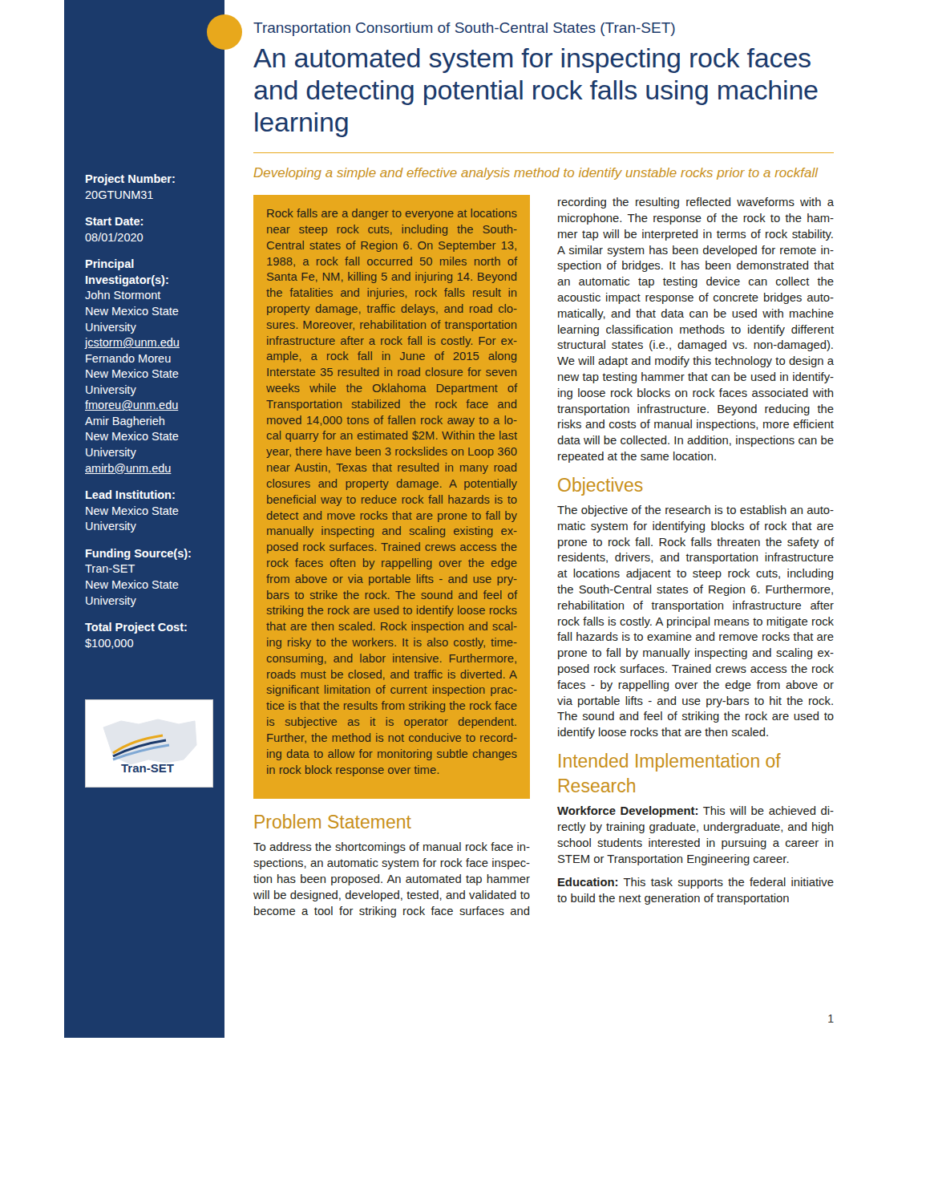Project Number:
20GTUNM31
Start Date:
08/01/2020
Principal Investigator(s):
John Stormont
New Mexico State University
jcstorm@unm.edu
Fernando Moreu
New Mexico State University
fmoreu@unm.edu
Amir Bagherieh
New Mexico State University
amirb@unm.edu
Lead Institution:
New Mexico State University
Funding Source(s):
Tran-SET
New Mexico State University
Total Project Cost:
$100,000
Tran-SET
Transportation Consortium of South-Central States (Tran-SET)
An automated system for inspecting rock faces and detecting potential rock falls using machine learning
Developing a simple and effective analysis method to identify unstable rocks prior to a rockfall
Rock falls are a danger to everyone at locations near steep rock cuts, including the South-Central states of Region 6. On September 13, 1988, a rock fall occurred 50 miles north of Santa Fe, NM, killing 5 and injuring 14. Beyond the fatalities and injuries, rock falls result in property damage, traffic delays, and road closures. Moreover, rehabilitation of transportation infrastructure after a rock fall is costly. For example, a rock fall in June of 2015 along Interstate 35 resulted in road closure for seven weeks while the Oklahoma Department of Transportation stabilized the rock face and moved 14,000 tons of fallen rock away to a local quarry for an estimated $2M. Within the last year, there have been 3 rockslides on Loop 360 near Austin, Texas that resulted in many road closures and property damage. A potentially beneficial way to reduce rock fall hazards is to detect and move rocks that are prone to fall by manually inspecting and scaling existing exposed rock surfaces. Trained crews access the rock faces often by rappelling over the edge from above or via portable lifts - and use pry-bars to strike the rock. The sound and feel of striking the rock are used to identify loose rocks that are then scaled. Rock inspection and scaling risky to the workers. It is also costly, time-consuming, and labor intensive. Furthermore, roads must be closed, and traffic is diverted. A significant limitation of current inspection practice is that the results from striking the rock face is subjective as it is operator dependent. Further, the method is not conducive to recording data to allow for monitoring subtle changes in rock block response over time.
Problem Statement
To address the shortcomings of manual rock face inspections, an automatic system for rock face inspection has been proposed. An automated tap hammer will be designed, developed, tested, and validated to become a tool for striking rock face surfaces and recording the resulting reflected waveforms with a microphone. The response of the rock to the hammer tap will be interpreted in terms of rock stability. A similar system has been developed for remote inspection of bridges. It has been demonstrated that an automatic tap testing device can collect the acoustic impact response of concrete bridges automatically, and that data can be used with machine learning classification methods to identify different structural states (i.e., damaged vs. non-damaged). We will adapt and modify this technology to design a new tap testing hammer that can be used in identifying loose rock blocks on rock faces associated with transportation infrastructure. Beyond reducing the risks and costs of manual inspections, more efficient data will be collected. In addition, inspections can be repeated at the same location.
Objectives
The objective of the research is to establish an automatic system for identifying blocks of rock that are prone to rock fall. Rock falls threaten the safety of residents, drivers, and transportation infrastructure at locations adjacent to steep rock cuts, including the South-Central states of Region 6. Furthermore, rehabilitation of transportation infrastructure after rock falls is costly. A principal means to mitigate rock fall hazards is to examine and remove rocks that are prone to fall by manually inspecting and scaling exposed rock surfaces. Trained crews access the rock faces - by rappelling over the edge from above or via portable lifts - and use pry-bars to hit the rock. The sound and feel of striking the rock are used to identify loose rocks that are then scaled.
Intended Implementation of Research
Workforce Development: This will be achieved directly by training graduate, undergraduate, and high school students interested in pursuing a career in STEM or Transportation Engineering career.
Education: This task supports the federal initiative to build the next generation of transportation
1